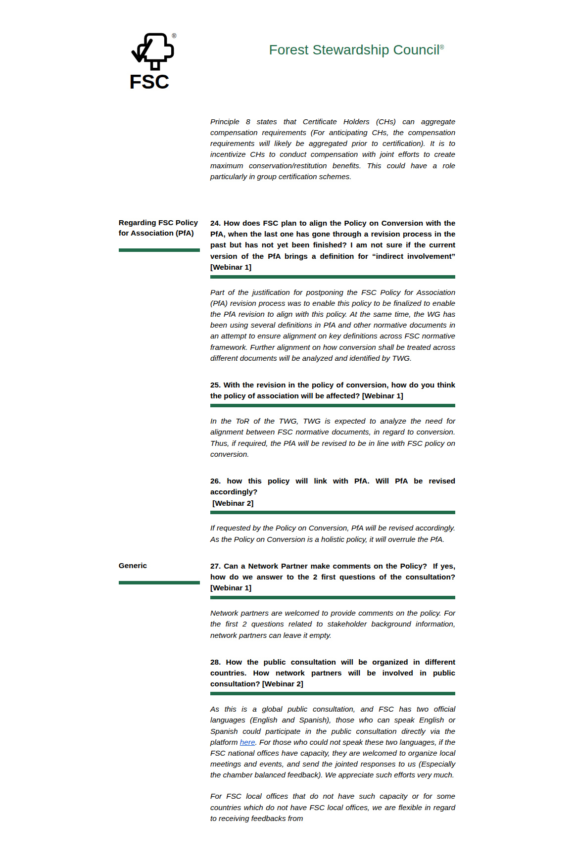FSC ®
Forest Stewardship Council®
Principle 8 states that Certificate Holders (CHs) can aggregate compensation requirements (For anticipating CHs, the compensation requirements will likely be aggregated prior to certification). It is to incentivize CHs to conduct compensation with joint efforts to create maximum conservation/restitution benefits. This could have a role particularly in group certification schemes.
Regarding FSC Policy for Association (PfA)
24. How does FSC plan to align the Policy on Conversion with the PfA, when the last one has gone through a revision process in the past but has not yet been finished? I am not sure if the current version of the PfA brings a definition for “indirect involvement” [Webinar 1]
Part of the justification for postponing the FSC Policy for Association (PfA) revision process was to enable this policy to be finalized to enable the PfA revision to align with this policy. At the same time, the WG has been using several definitions in PfA and other normative documents in an attempt to ensure alignment on key definitions across FSC normative framework. Further alignment on how conversion shall be treated across different documents will be analyzed and identified by TWG.
25. With the revision in the policy of conversion, how do you think the policy of association will be affected? [Webinar 1]
In the ToR of the TWG, TWG is expected to analyze the need for alignment between FSC normative documents, in regard to conversion. Thus, if required, the PfA will be revised to be in line with FSC policy on conversion.
26. how this policy will link with PfA. Will PfA be revised accordingly?
[Webinar 2]
If requested by the Policy on Conversion, PfA will be revised accordingly. As the Policy on Conversion is a holistic policy, it will overrule the PfA.
Generic
27. Can a Network Partner make comments on the Policy? If yes, how do we answer to the 2 first questions of the consultation? [Webinar 1]
Network partners are welcomed to provide comments on the policy. For the first 2 questions related to stakeholder background information, network partners can leave it empty.
28. How the public consultation will be organized in different countries. How network partners will be involved in public consultation? [Webinar 2]
As this is a global public consultation, and FSC has two official languages (English and Spanish), those who can speak English or Spanish could participate in the public consultation directly via the platform here. For those who could not speak these two languages, if the FSC national offices have capacity, they are welcomed to organize local meetings and events, and send the jointed responses to us (Especially the chamber balanced feedback). We appreciate such efforts very much.
For FSC local offices that do not have such capacity or for some countries which do not have FSC local offices, we are flexible in regard to receiving feedbacks from